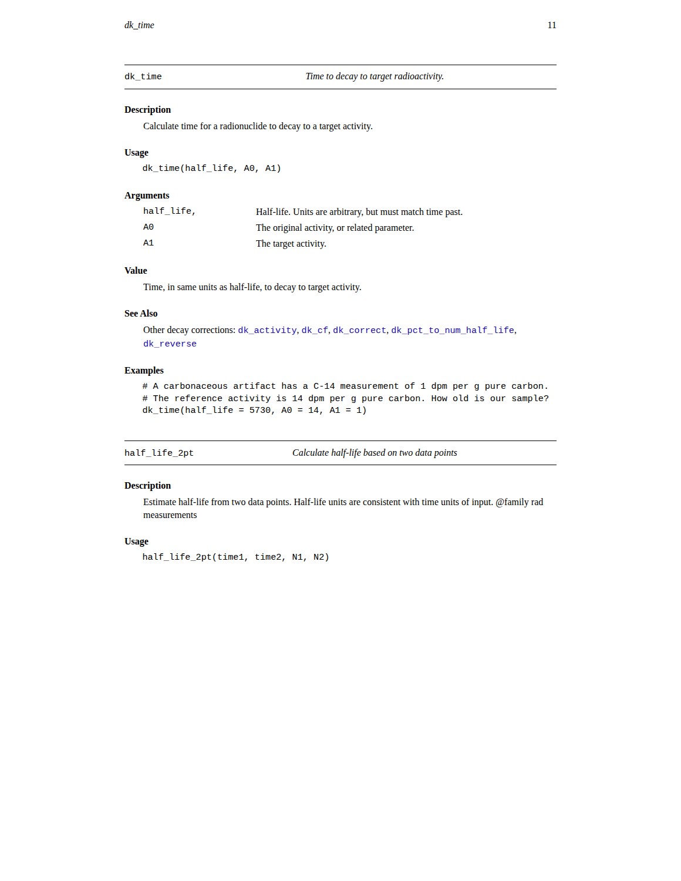dk_time 11
dk_time Time to decay to target radioactivity.
Description
Calculate time for a radionuclide to decay to a target activity.
Usage
dk_time(half_life, A0, A1)
Arguments
half_life,
Half-life. Units are arbitrary, but must match time past.
A0
The original activity, or related parameter.
A1
The target activity.
Value
Time, in same units as half-life, to decay to target activity.
See Also
Other decay corrections: dk_activity, dk_cf, dk_correct, dk_pct_to_num_half_life, dk_reverse
Examples
# A carbonaceous artifact has a C-14 measurement of 1 dpm per g pure carbon.
# The reference activity is 14 dpm per g pure carbon. How old is our sample?
dk_time(half_life = 5730, A0 = 14, A1 = 1)
half_life_2pt Calculate half-life based on two data points
Description
Estimate half-life from two data points. Half-life units are consistent with time units of input. @family rad measurements
Usage
half_life_2pt(time1, time2, N1, N2)